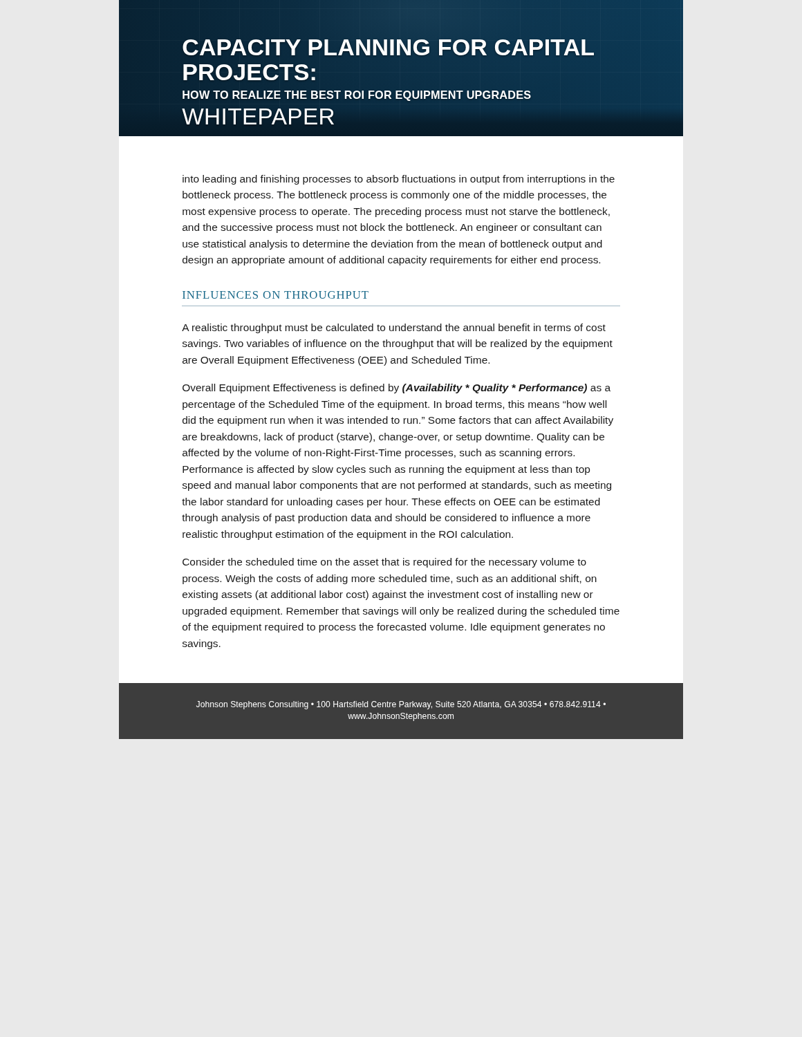CAPACITY PLANNING FOR CAPITAL PROJECTS:
HOW TO REALIZE THE BEST ROI FOR EQUIPMENT UPGRADES
WHITEPAPER
into leading and finishing processes to absorb fluctuations in output from interruptions in the bottleneck process. The bottleneck process is commonly one of the middle processes, the most expensive process to operate. The preceding process must not starve the bottleneck, and the successive process must not block the bottleneck. An engineer or consultant can use statistical analysis to determine the deviation from the mean of bottleneck output and design an appropriate amount of additional capacity requirements for either end process.
Influences on Throughput
A realistic throughput must be calculated to understand the annual benefit in terms of cost savings. Two variables of influence on the throughput that will be realized by the equipment are Overall Equipment Effectiveness (OEE) and Scheduled Time.
Overall Equipment Effectiveness is defined by (Availability * Quality * Performance) as a percentage of the Scheduled Time of the equipment. In broad terms, this means “how well did the equipment run when it was intended to run.” Some factors that can affect Availability are breakdowns, lack of product (starve), change-over, or setup downtime. Quality can be affected by the volume of non-Right-First-Time processes, such as scanning errors. Performance is affected by slow cycles such as running the equipment at less than top speed and manual labor components that are not performed at standards, such as meeting the labor standard for unloading cases per hour. These effects on OEE can be estimated through analysis of past production data and should be considered to influence a more realistic throughput estimation of the equipment in the ROI calculation.
Consider the scheduled time on the asset that is required for the necessary volume to process. Weigh the costs of adding more scheduled time, such as an additional shift, on existing assets (at additional labor cost) against the investment cost of installing new or upgraded equipment. Remember that savings will only be realized during the scheduled time of the equipment required to process the forecasted volume. Idle equipment generates no savings.
Johnson Stephens Consulting • 100 Hartsfield Centre Parkway, Suite 520 Atlanta, GA 30354 • 678.842.9114 • www.JohnsonStephens.com